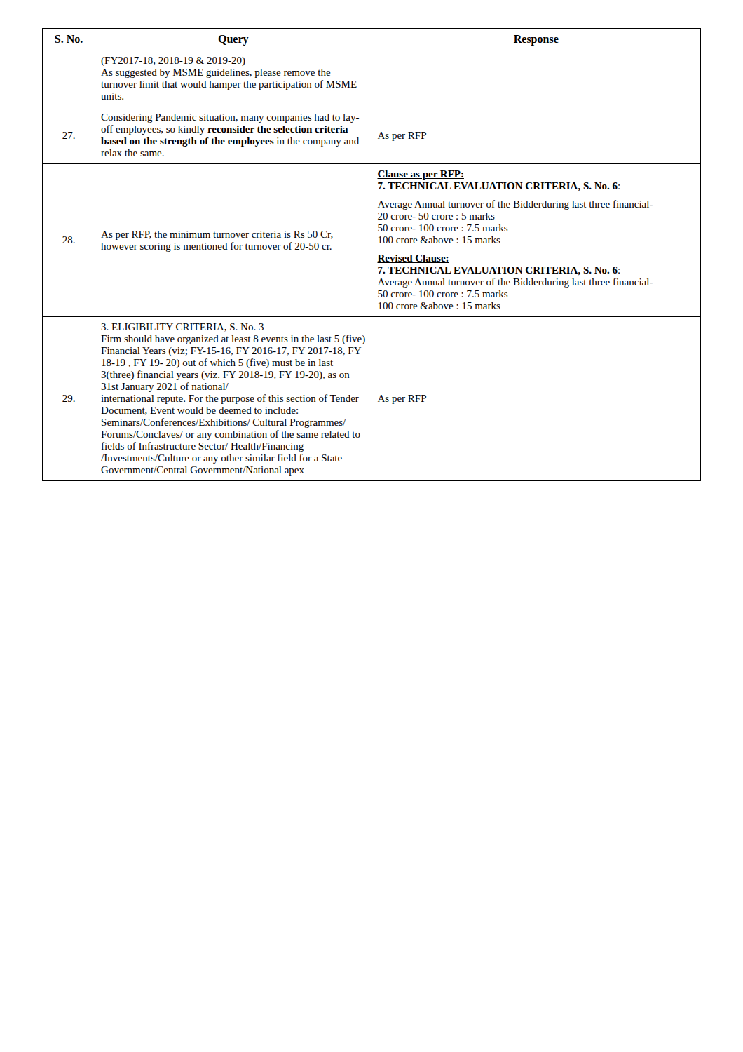| S. No. | Query | Response |
| --- | --- | --- |
| | (FY2017-18, 2018-19 & 2019-20) As suggested by MSME guidelines, please remove the turnover limit that would hamper the participation of MSME units. | |
| 27. | Considering Pandemic situation, many companies had to lay-off employees, so kindly reconsider the selection criteria based on the strength of the employees in the company and relax the same. | As per RFP |
| 28. | As per RFP, the minimum turnover criteria is Rs 50 Cr, however scoring is mentioned for turnover of 20-50 cr. | Clause as per RFP: 7. TECHNICAL EVALUATION CRITERIA, S. No. 6 : Average Annual turnover of the Bidderduring last three financial- 20 crore- 50 crore : 5 marks 50 crore- 100 crore : 7.5 marks 100 crore &above : 15 marks Revised Clause: 7. TECHNICAL EVALUATION CRITERIA, S. No. 6 : Average Annual turnover of the Bidderduring last three financial- 50 crore- 100 crore : 7.5 marks 100 crore &above : 15 marks |
| 29. | 3. ELIGIBILITY CRITERIA, S. No. 3 Firm should have organized at least 8 events in the last 5 (five) Financial Years (viz; FY-15-16, FY 2016-17, FY 2017-18, FY 18-19 , FY 19- 20) out of which 5 (five) must be in last 3(three) financial years (viz. FY 2018-19, FY 19-20), as on 31st January 2021 of national/ international repute. For the purpose of this section of Tender Document, Event would be deemed to include: Seminars/Conferences/Exhibitions/ Cultural Programmes/ Forums/Conclaves/ or any combination of the same related to fields of Infrastructure Sector/ Health/Financing /Investments/Culture or any other similar field for a State Government/Central Government/National apex | As per RFP |